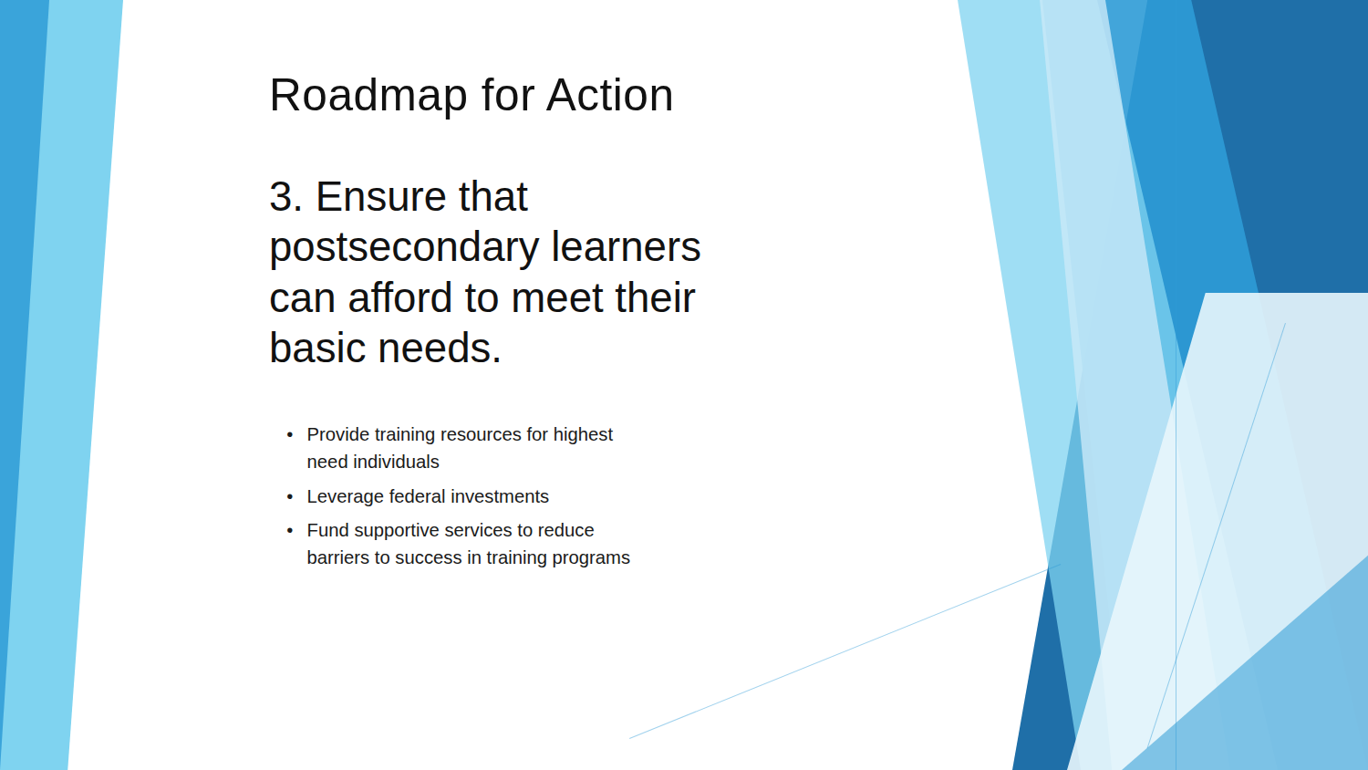Roadmap for Action
3. Ensure that postsecondary learners can afford to meet their basic needs.
Provide training resources for highest need individuals
Leverage federal investments
Fund supportive services to reduce barriers to success in training programs